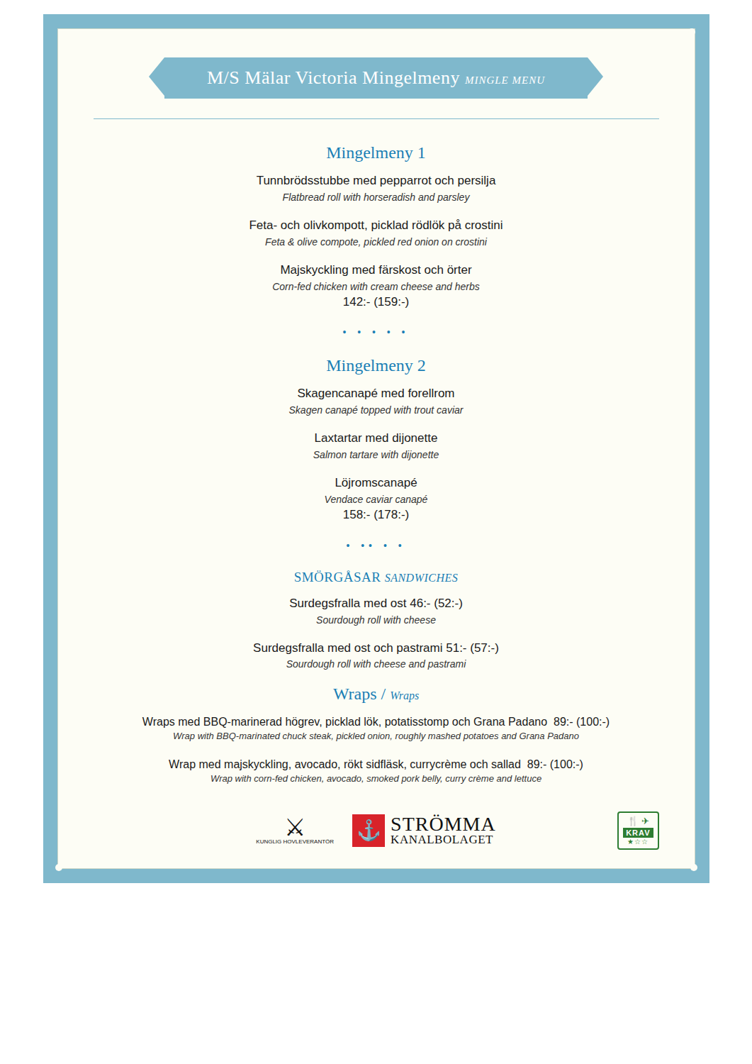M/S Mälar Victoria Mingelmeny MINGLE MENU
Mingelmeny 1
Tunnbrödsstubbe med pepparrot och persilja
Flatbread roll with horseradish and parsley
Feta- och olivkompott, picklad rödlök på crostini
Feta & olive compote, pickled red onion on crostini
Majskyckling med färskost och örter
Corn-fed chicken with cream cheese and herbs
142:- (159:-)
• • • • •
Mingelmeny 2
Skagencanapé med forellrom
Skagen canapé topped with trout caviar
Laxtartar med dijonette
Salmon tartare with dijonette
Löjromscanapé
Vendace caviar canapé
158:- (178:-)
• •• • •
SMÖRGÅSAR SANDWICHES
Surdegsfralla med ost 46:- (52:-)
Sourdough roll with cheese
Surdegsfralla med ost och pastrami 51:- (57:-)
Sourdough roll with cheese and pastrami
Wraps / Wraps
Wraps med BBQ-marinerad högrev, picklad lök, potatisstomp och Grana Padano 89:- (100:-)
Wrap with BBQ-marinated chuck steak, pickled onion, roughly mashed potatoes and Grana Padano
Wrap med majskyckling, avocado, rökt sidfläsk, currycrème och sallad 89:- (100:-)
Wrap with corn-fed chicken, avocado, smoked pork belly, curry crème and lettuce
⚔
KUNGLIG HOVLEVERANTÖR
⚓
STRÖMMA
KANALBOLAGET
🍴✈
KRAV
★☆☆